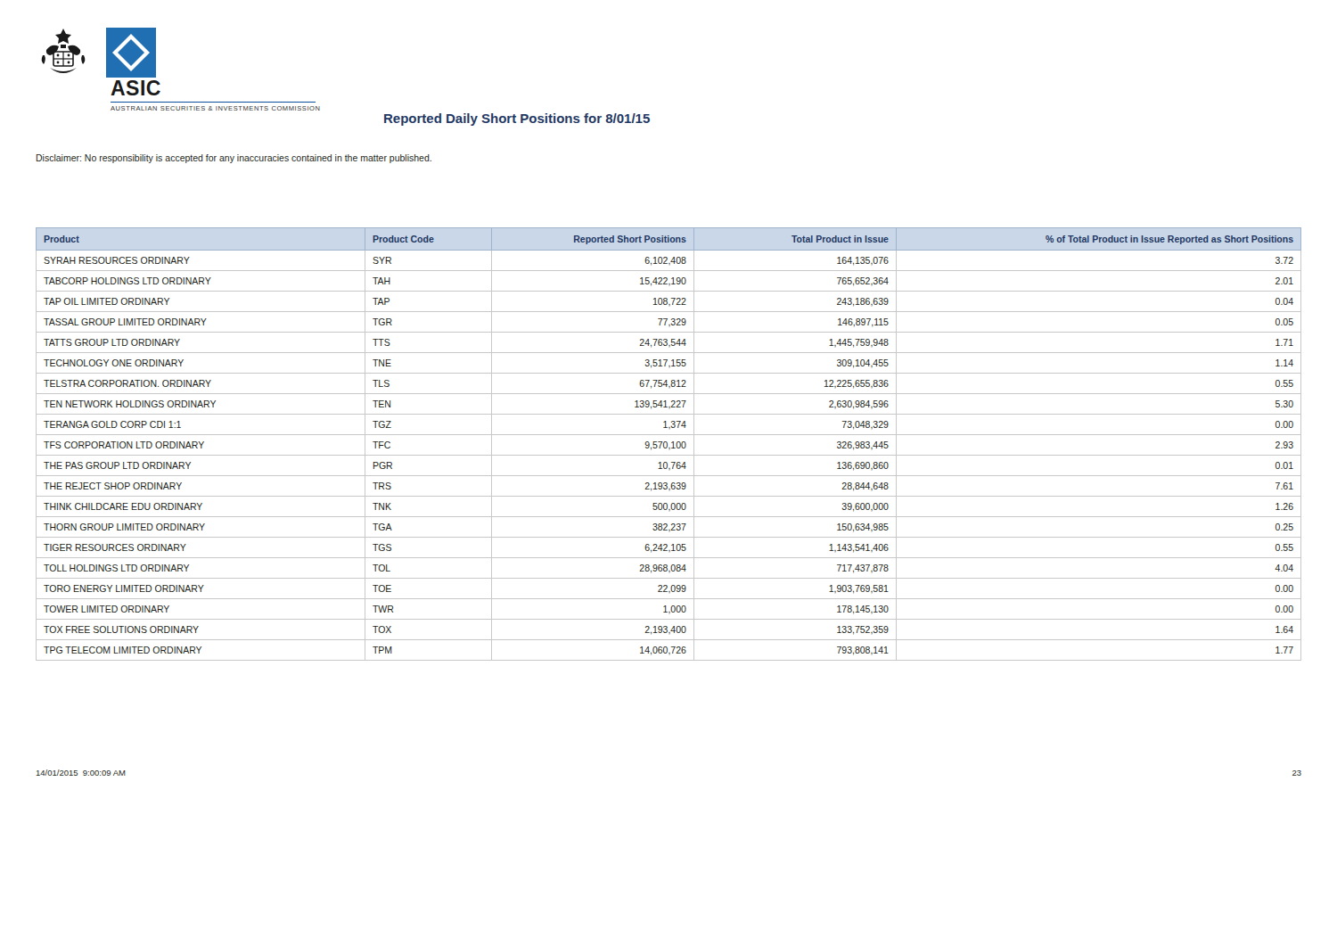ASIC
AUSTRALIAN SECURITIES & INVESTMENTS COMMISSION
Reported Daily Short Positions for 8/01/15
Disclaimer: No responsibility is accepted for any inaccuracies contained in the matter published.
| Product | Product Code | Reported Short Positions | Total Product in Issue | % of Total Product in Issue Reported as Short Positions |
| --- | --- | --- | --- | --- |
| SYRAH RESOURCES ORDINARY | SYR | 6,102,408 | 164,135,076 | 3.72 |
| TABCORP HOLDINGS LTD ORDINARY | TAH | 15,422,190 | 765,652,364 | 2.01 |
| TAP OIL LIMITED ORDINARY | TAP | 108,722 | 243,186,639 | 0.04 |
| TASSAL GROUP LIMITED ORDINARY | TGR | 77,329 | 146,897,115 | 0.05 |
| TATTS GROUP LTD ORDINARY | TTS | 24,763,544 | 1,445,759,948 | 1.71 |
| TECHNOLOGY ONE ORDINARY | TNE | 3,517,155 | 309,104,455 | 1.14 |
| TELSTRA CORPORATION. ORDINARY | TLS | 67,754,812 | 12,225,655,836 | 0.55 |
| TEN NETWORK HOLDINGS ORDINARY | TEN | 139,541,227 | 2,630,984,596 | 5.30 |
| TERANGA GOLD CORP CDI 1:1 | TGZ | 1,374 | 73,048,329 | 0.00 |
| TFS CORPORATION LTD ORDINARY | TFC | 9,570,100 | 326,983,445 | 2.93 |
| THE PAS GROUP LTD ORDINARY | PGR | 10,764 | 136,690,860 | 0.01 |
| THE REJECT SHOP ORDINARY | TRS | 2,193,639 | 28,844,648 | 7.61 |
| THINK CHILDCARE EDU ORDINARY | TNK | 500,000 | 39,600,000 | 1.26 |
| THORN GROUP LIMITED ORDINARY | TGA | 382,237 | 150,634,985 | 0.25 |
| TIGER RESOURCES ORDINARY | TGS | 6,242,105 | 1,143,541,406 | 0.55 |
| TOLL HOLDINGS LTD ORDINARY | TOL | 28,968,084 | 717,437,878 | 4.04 |
| TORO ENERGY LIMITED ORDINARY | TOE | 22,099 | 1,903,769,581 | 0.00 |
| TOWER LIMITED ORDINARY | TWR | 1,000 | 178,145,130 | 0.00 |
| TOX FREE SOLUTIONS ORDINARY | TOX | 2,193,400 | 133,752,359 | 1.64 |
| TPG TELECOM LIMITED ORDINARY | TPM | 14,060,726 | 793,808,141 | 1.77 |
14/01/2015 9:00:09 AM 23